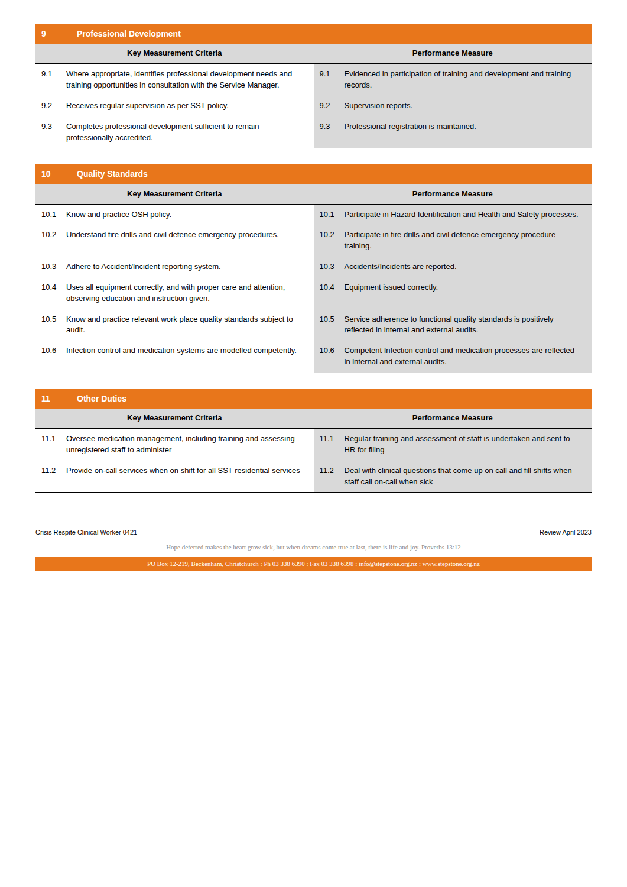9 Professional Development
| Key Measurement Criteria | Performance Measure |
| --- | --- |
| 9.1 Where appropriate, identifies professional development needs and training opportunities in consultation with the Service Manager. | 9.1 Evidenced in participation of training and development and training records. |
| 9.2 Receives regular supervision as per SST policy. | 9.2 Supervision reports. |
| 9.3 Completes professional development sufficient to remain professionally accredited. | 9.3 Professional registration is maintained. |
10 Quality Standards
| Key Measurement Criteria | Performance Measure |
| --- | --- |
| 10.1 Know and practice OSH policy. | 10.1 Participate in Hazard Identification and Health and Safety processes. |
| 10.2 Understand fire drills and civil defence emergency procedures. | 10.2 Participate in fire drills and civil defence emergency procedure training. |
| 10.3 Adhere to Accident/Incident reporting system. | 10.3 Accidents/Incidents are reported. |
| 10.4 Uses all equipment correctly, and with proper care and attention, observing education and instruction given. | 10.4 Equipment issued correctly. |
| 10.5 Know and practice relevant work place quality standards subject to audit. | 10.5 Service adherence to functional quality standards is positively reflected in internal and external audits. |
| 10.6 Infection control and medication systems are modelled competently. | 10.6 Competent Infection control and medication processes are reflected in internal and external audits. |
11 Other Duties
| Key Measurement Criteria | Performance Measure |
| --- | --- |
| 11.1 Oversee medication management, including training and assessing unregistered staff to administer | 11.1 Regular training and assessment of staff is undertaken and sent to HR for filing |
| 11.2 Provide on-call services when on shift for all SST residential services | 11.2 Deal with clinical questions that come up on call and fill shifts when staff call on-call when sick |
Crisis Respite Clinical Worker 0421 Review April 2023
Hope deferred makes the heart grow sick, but when dreams come true at last, there is life and joy. Proverbs 13:12
PO Box 12-219, Beckenham, Christchurch : Ph 03 338 6390 : Fax 03 338 6398 : info@stepstone.org.nz : www.stepstone.org.nz